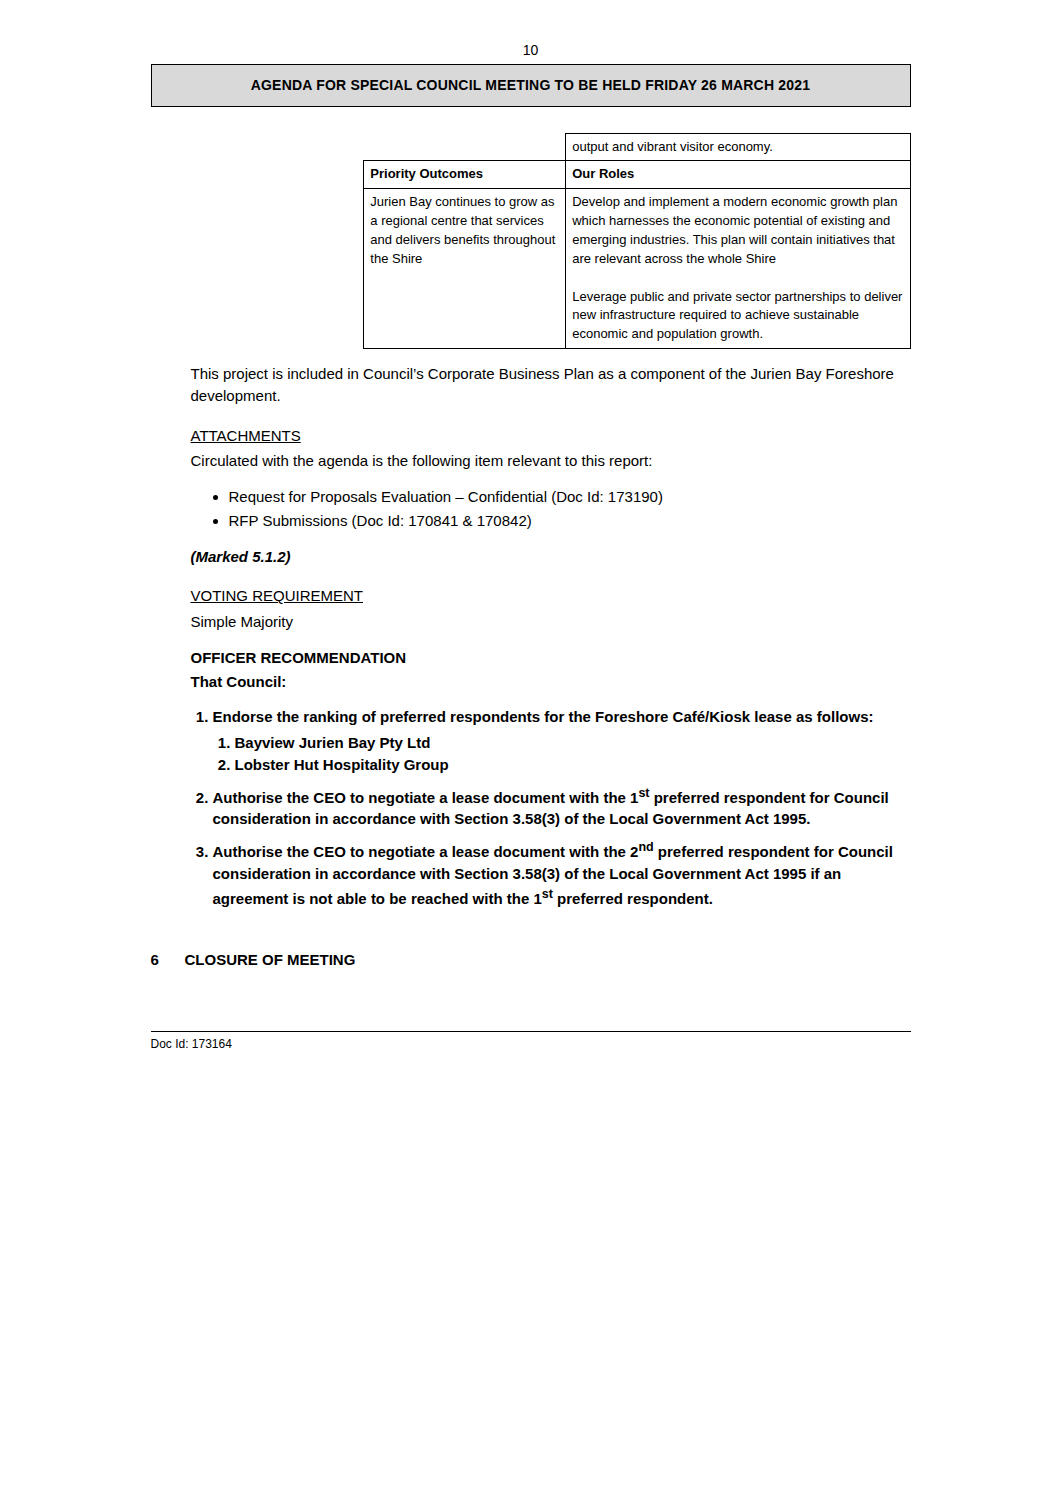10
AGENDA FOR SPECIAL COUNCIL MEETING TO BE HELD FRIDAY 26 MARCH 2021
| | output and vibrant visitor economy. |
| Priority Outcomes | Our Roles |
| Jurien Bay continues to grow as a regional centre that services and delivers benefits throughout the Shire | Develop and implement a modern economic growth plan which harnesses the economic potential of existing and emerging industries. This plan will contain initiatives that are relevant across the whole Shire Leverage public and private sector partnerships to deliver new infrastructure required to achieve sustainable economic and population growth. |
This project is included in Council’s Corporate Business Plan as a component of the Jurien Bay Foreshore development.
ATTACHMENTS
Circulated with the agenda is the following item relevant to this report:
Request for Proposals Evaluation – Confidential (Doc Id: 173190)
RFP Submissions (Doc Id: 170841 & 170842)
(Marked 5.1.2)
VOTING REQUIREMENT
Simple Majority
OFFICER RECOMMENDATION
That Council:
Endorse the ranking of preferred respondents for the Foreshore Café/Kiosk lease as follows:
Bayview Jurien Bay Pty Ltd
Lobster Hut Hospitality Group
Authorise the CEO to negotiate a lease document with the 1st preferred respondent for Council consideration in accordance with Section 3.58(3) of the Local Government Act 1995.
Authorise the CEO to negotiate a lease document with the 2nd preferred respondent for Council consideration in accordance with Section 3.58(3) of the Local Government Act 1995 if an agreement is not able to be reached with the 1st preferred respondent.
6 CLOSURE OF MEETING
Doc Id: 173164